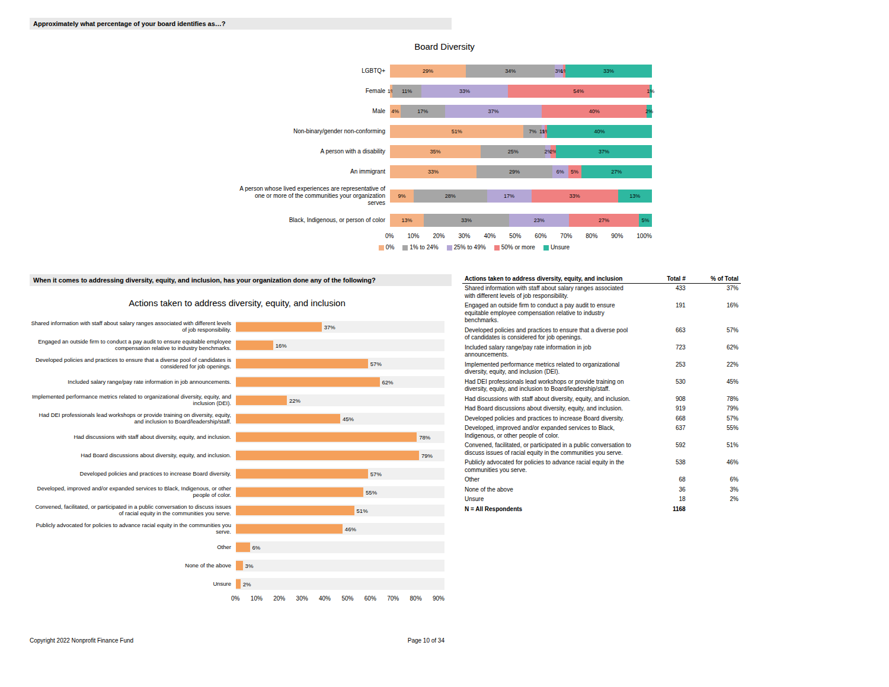Approximately what percentage of your board identifies as…?
Board Diversity
LGBTQ+
29%
34%
3%
1%
33%
Female
1%
11%
33%
54%
1%
Male
4%
17%
37%
40%
2%
Non-binary/gender non-conforming
51%
7%
1%
1%
40%
A person with a disability
35%
25%
2%
2%
37%
An immigrant
33%
29%
6%
5%
27%
A person whose lived experiences are representative of one or more of the communities your organization serves
9%
28%
17%
33%
13%
Black, Indigenous, or person of color
13%
33%
23%
27%
5%
0% 10% 20% 30% 40% 50% 60% 70% 80% 90% 100%
0% 1% to 24% 25% to 49% 50% or more Unsure
When it comes to addressing diversity, equity, and inclusion, has your organization done any of the following?
Actions taken to address diversity, equity, and inclusion
Shared information with staff about salary ranges associated with different levels of job responsibility.
37%
Engaged an outside firm to conduct a pay audit to ensure equitable employee compensation relative to industry benchmarks.
16%
Developed policies and practices to ensure that a diverse pool of candidates is considered for job openings.
57%
Included salary range/pay rate information in job announcements.
62%
Implemented performance metrics related to organizational diversity, equity, and inclusion (DEI).
22%
Had DEI professionals lead workshops or provide training on diversity, equity, and inclusion to Board/leadership/staff.
45%
Had discussions with staff about diversity, equity, and inclusion.
78%
Had Board discussions about diversity, equity, and inclusion.
79%
Developed policies and practices to increase Board diversity.
57%
Developed, improved and/or expanded services to Black, Indigenous, or other people of color.
55%
Convened, facilitated, or participated in a public conversation to discuss issues of racial equity in the communities you serve.
51%
Publicly advocated for policies to advance racial equity in the communities you serve.
46%
Other
6%
None of the above
3%
Unsure
2%
0% 10% 20% 30% 40% 50% 60% 70% 80% 90%
| Actions taken to address diversity, equity, and inclusion | Total # | % of Total |
| --- | --- | --- |
| Shared information with staff about salary ranges associated with different levels of job responsibility. | 433 | 37% |
| Engaged an outside firm to conduct a pay audit to ensure equitable employee compensation relative to industry benchmarks. | 191 | 16% |
| Developed policies and practices to ensure that a diverse pool of candidates is considered for job openings. | 663 | 57% |
| Included salary range/pay rate information in job announcements. | 723 | 62% |
| Implemented performance metrics related to organizational diversity, equity, and inclusion (DEI). | 253 | 22% |
| Had DEI professionals lead workshops or provide training on diversity, equity, and inclusion to Board/leadership/staff. | 530 | 45% |
| Had discussions with staff about diversity, equity, and inclusion. | 908 | 78% |
| Had Board discussions about diversity, equity, and inclusion. | 919 | 79% |
| Developed policies and practices to increase Board diversity. | 668 | 57% |
| Developed, improved and/or expanded services to Black, Indigenous, or other people of color. | 637 | 55% |
| Convened, facilitated, or participated in a public conversation to discuss issues of racial equity in the communities you serve. | 592 | 51% |
| Publicly advocated for policies to advance racial equity in the communities you serve. | 538 | 46% |
| Other | 68 | 6% |
| None of the above | 36 | 3% |
| Unsure | 18 | 2% |
| N = All Respondents | 1168 | |
Copyright 2022 Nonprofit Finance Fund Page 10 of 34